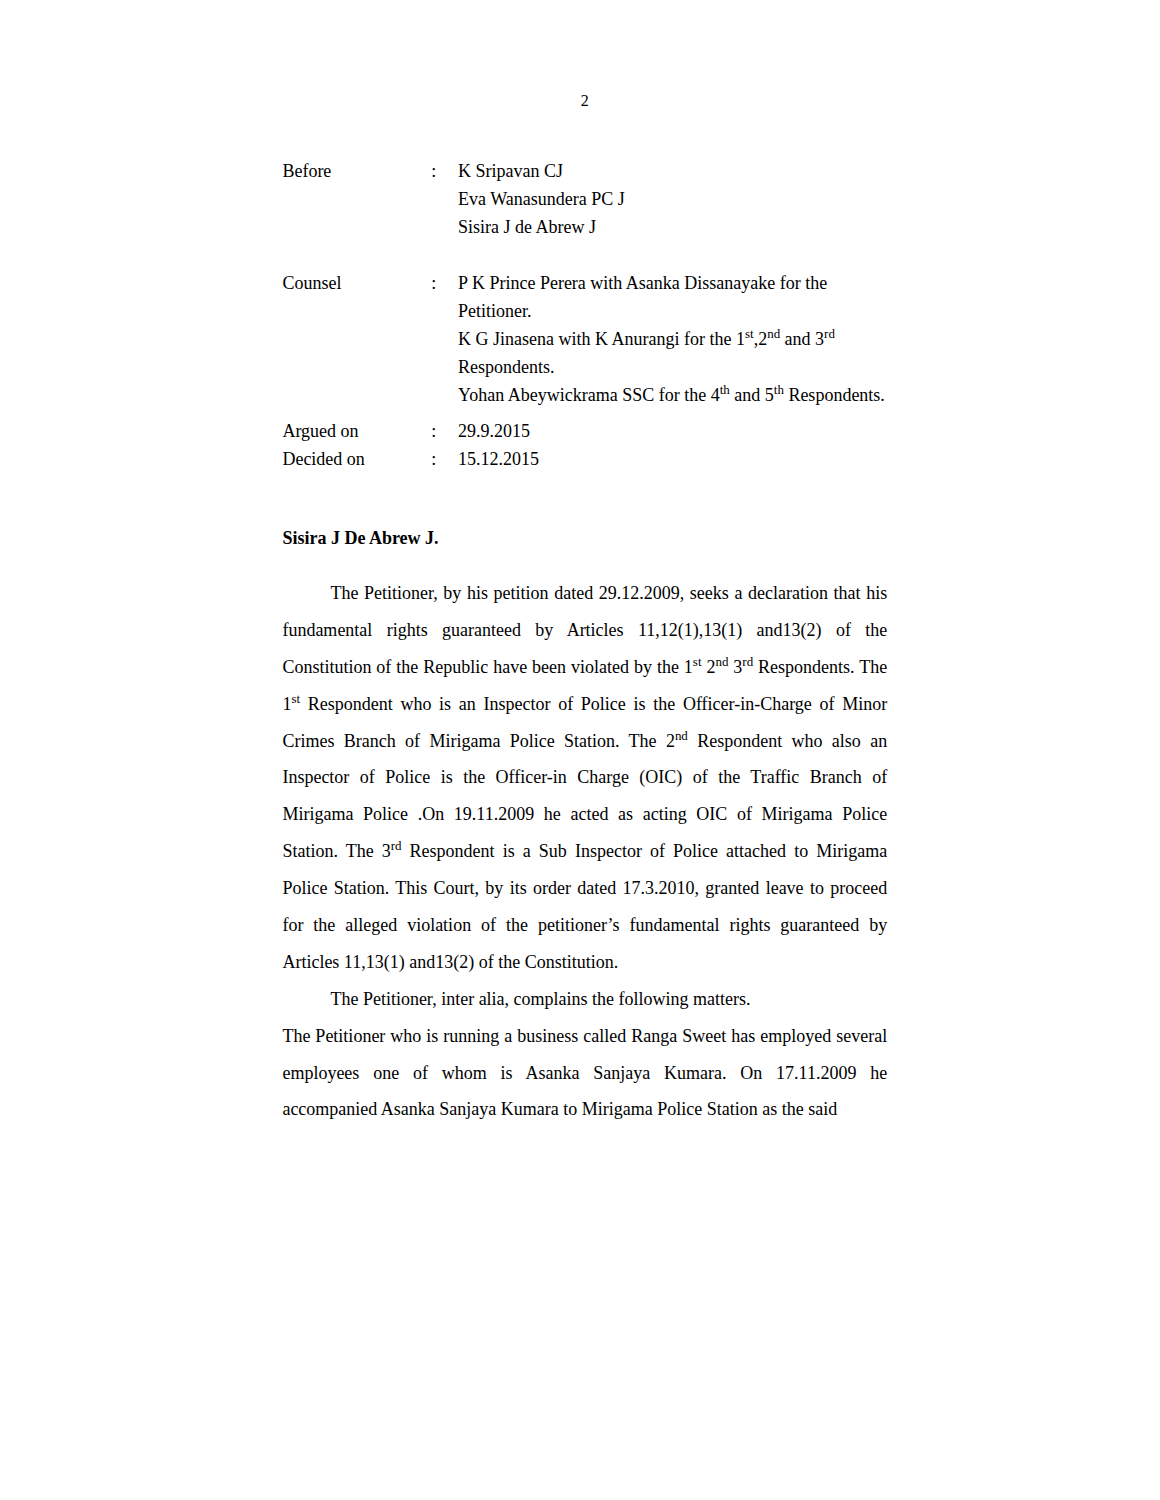2
| Before | : | K Sripavan CJ Eva Wanasundera PC J Sisira J de Abrew J |
| Counsel | : | P K Prince Perera with Asanka Dissanayake for the Petitioner. K G Jinasena with K Anurangi for the 1 st ,2 nd and 3 rd Respondents. Yohan Abeywickrama SSC for the 4 th and 5 th Respondents. |
| Argued on | : | 29.9.2015 |
| Decided on | : | 15.12.2015 |
Sisira J De Abrew J.
The Petitioner, by his petition dated 29.12.2009, seeks a declaration that his fundamental rights guaranteed by Articles 11,12(1),13(1) and13(2) of the Constitution of the Republic have been violated by the 1st 2nd 3rd Respondents. The 1st Respondent who is an Inspector of Police is the Officer-in-Charge of Minor Crimes Branch of Mirigama Police Station. The 2nd Respondent who also an Inspector of Police is the Officer-in Charge (OIC) of the Traffic Branch of Mirigama Police .On 19.11.2009 he acted as acting OIC of Mirigama Police Station. The 3rd Respondent is a Sub Inspector of Police attached to Mirigama Police Station. This Court, by its order dated 17.3.2010, granted leave to proceed for the alleged violation of the petitioner’s fundamental rights guaranteed by Articles 11,13(1) and13(2) of the Constitution.
The Petitioner, inter alia, complains the following matters.
The Petitioner who is running a business called Ranga Sweet has employed several employees one of whom is Asanka Sanjaya Kumara. On 17.11.2009 he accompanied Asanka Sanjaya Kumara to Mirigama Police Station as the said